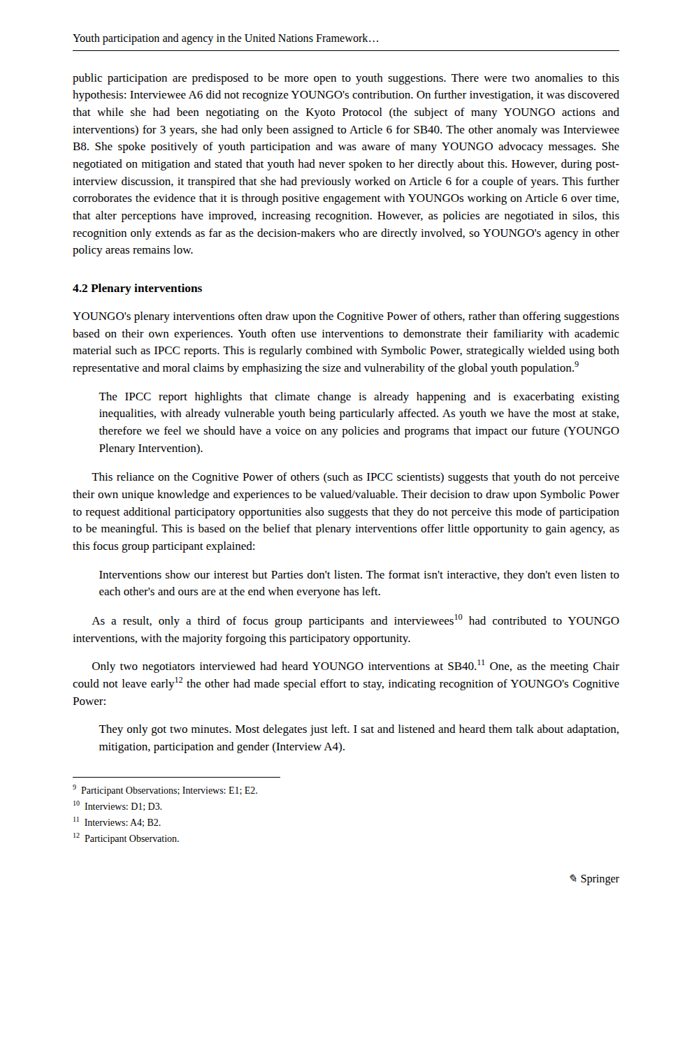Youth participation and agency in the United Nations Framework…
public participation are predisposed to be more open to youth suggestions. There were two anomalies to this hypothesis: Interviewee A6 did not recognize YOUNGO's contribution. On further investigation, it was discovered that while she had been negotiating on the Kyoto Protocol (the subject of many YOUNGO actions and interventions) for 3 years, she had only been assigned to Article 6 for SB40. The other anomaly was Interviewee B8. She spoke positively of youth participation and was aware of many YOUNGO advocacy messages. She negotiated on mitigation and stated that youth had never spoken to her directly about this. However, during post-interview discussion, it transpired that she had previously worked on Article 6 for a couple of years. This further corroborates the evidence that it is through positive engagement with YOUNGOs working on Article 6 over time, that alter perceptions have improved, increasing recognition. However, as policies are negotiated in silos, this recognition only extends as far as the decision-makers who are directly involved, so YOUNGO's agency in other policy areas remains low.
4.2 Plenary interventions
YOUNGO's plenary interventions often draw upon the Cognitive Power of others, rather than offering suggestions based on their own experiences. Youth often use interventions to demonstrate their familiarity with academic material such as IPCC reports. This is regularly combined with Symbolic Power, strategically wielded using both representative and moral claims by emphasizing the size and vulnerability of the global youth population.9
The IPCC report highlights that climate change is already happening and is exacerbating existing inequalities, with already vulnerable youth being particularly affected. As youth we have the most at stake, therefore we feel we should have a voice on any policies and programs that impact our future (YOUNGO Plenary Intervention).
This reliance on the Cognitive Power of others (such as IPCC scientists) suggests that youth do not perceive their own unique knowledge and experiences to be valued/valuable. Their decision to draw upon Symbolic Power to request additional participatory opportunities also suggests that they do not perceive this mode of participation to be meaningful. This is based on the belief that plenary interventions offer little opportunity to gain agency, as this focus group participant explained:
Interventions show our interest but Parties don't listen. The format isn't interactive, they don't even listen to each other's and ours are at the end when everyone has left.
As a result, only a third of focus group participants and interviewees10 had contributed to YOUNGO interventions, with the majority forgoing this participatory opportunity.
Only two negotiators interviewed had heard YOUNGO interventions at SB40.11 One, as the meeting Chair could not leave early12 the other had made special effort to stay, indicating recognition of YOUNGO's Cognitive Power:
They only got two minutes. Most delegates just left. I sat and listened and heard them talk about adaptation, mitigation, participation and gender (Interview A4).
9 Participant Observations; Interviews: E1; E2.
10 Interviews: D1; D3.
11 Interviews: A4; B2.
12 Participant Observation.
✎ Springer